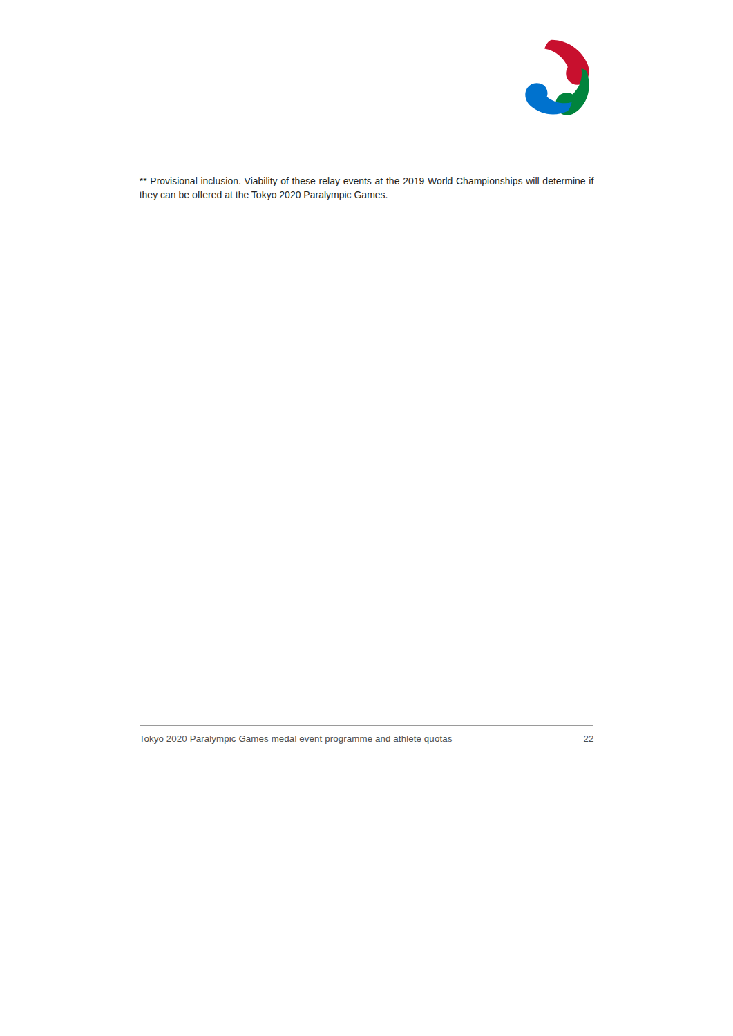** Provisional inclusion. Viability of these relay events at the 2019 World Championships will determine if they can be offered at the Tokyo 2020 Paralympic Games.
Tokyo 2020 Paralympic Games medal event programme and athlete quotas 22